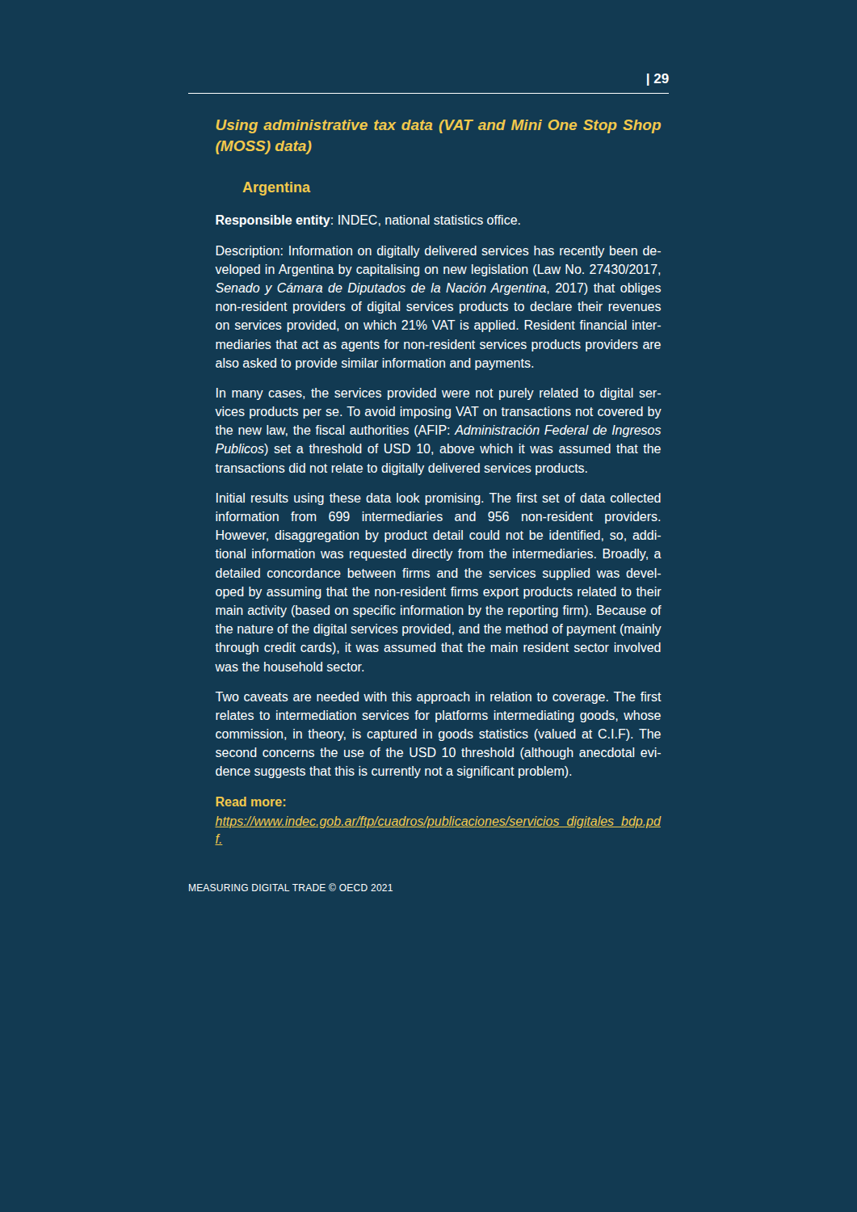| 29
Using administrative tax data (VAT and Mini One Stop Shop (MOSS) data)
Argentina
Responsible entity: INDEC, national statistics office.
Description: Information on digitally delivered services has recently been developed in Argentina by capitalising on new legislation (Law No. 27430/2017, Senado y Cámara de Diputados de la Nación Argentina, 2017) that obliges non-resident providers of digital services products to declare their revenues on services provided, on which 21% VAT is applied. Resident financial intermediaries that act as agents for non-resident services products providers are also asked to provide similar information and payments.
In many cases, the services provided were not purely related to digital services products per se. To avoid imposing VAT on transactions not covered by the new law, the fiscal authorities (AFIP: Administración Federal de Ingresos Publicos) set a threshold of USD 10, above which it was assumed that the transactions did not relate to digitally delivered services products.
Initial results using these data look promising. The first set of data collected information from 699 intermediaries and 956 non-resident providers. However, disaggregation by product detail could not be identified, so, additional information was requested directly from the intermediaries. Broadly, a detailed concordance between firms and the services supplied was developed by assuming that the non-resident firms export products related to their main activity (based on specific information by the reporting firm). Because of the nature of the digital services provided, and the method of payment (mainly through credit cards), it was assumed that the main resident sector involved was the household sector.
Two caveats are needed with this approach in relation to coverage. The first relates to intermediation services for platforms intermediating goods, whose commission, in theory, is captured in goods statistics (valued at C.I.F). The second concerns the use of the USD 10 threshold (although anecdotal evidence suggests that this is currently not a significant problem).
Read more:
https://www.indec.gob.ar/ftp/cuadros/publicaciones/servicios_digitales_bdp.pdf.
MEASURING DIGITAL TRADE © OECD 2021